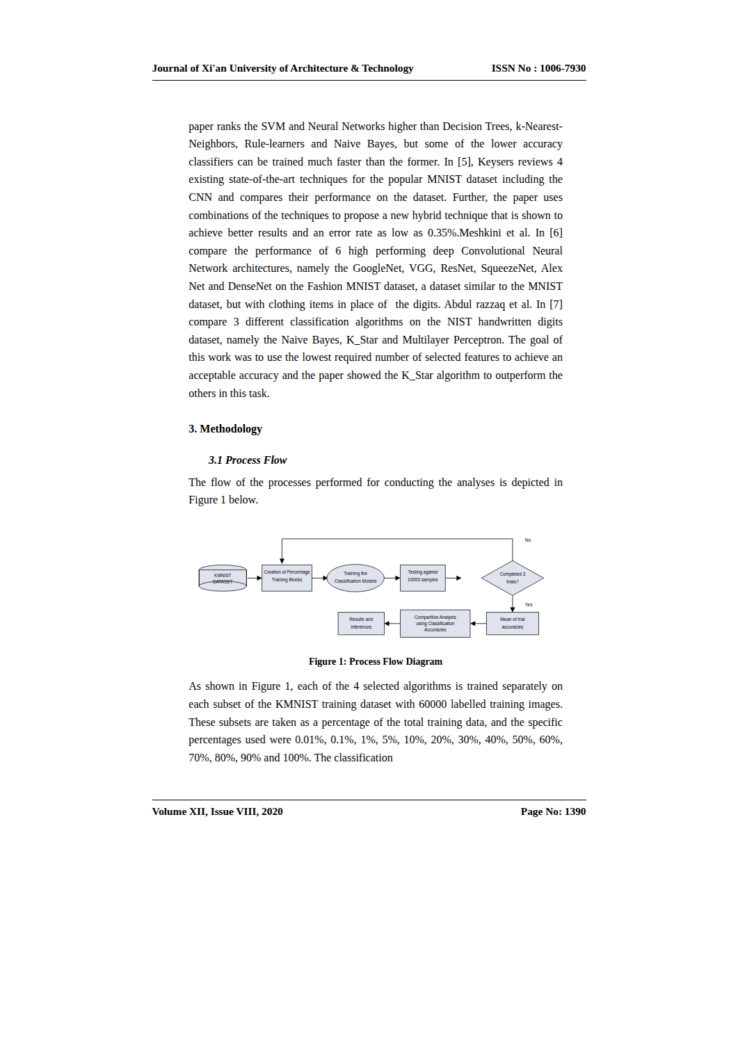Journal of Xi'an University of Architecture & Technology
ISSN No : 1006-7930
paper ranks the SVM and Neural Networks higher than Decision Trees, k-Nearest-Neighbors, Rule-learners and Naive Bayes, but some of the lower accuracy classifiers can be trained much faster than the former. In [5], Keysers reviews 4 existing state-of-the-art techniques for the popular MNIST dataset including the CNN and compares their performance on the dataset. Further, the paper uses combinations of the techniques to propose a new hybrid technique that is shown to achieve better results and an error rate as low as 0.35%.Meshkini et al. In [6] compare the performance of 6 high performing deep Convolutional Neural Network architectures, namely the GoogleNet, VGG, ResNet, SqueezeNet, Alex Net and DenseNet on the Fashion MNIST dataset, a dataset similar to the MNIST dataset, but with clothing items in place of the digits. Abdul razzaq et al. In [7] compare 3 different classification algorithms on the NIST handwritten digits dataset, namely the Naive Bayes, K_Star and Multilayer Perceptron. The goal of this work was to use the lowest required number of selected features to achieve an acceptable accuracy and the paper showed the K_Star algorithm to outperform the others in this task.
3. Methodology
3.1 Process Flow
The flow of the processes performed for conducting the analyses is depicted in Figure 1 below.
No KMNIST DATASET Creation of Percentage Training Blocks Training the Classification Models Testing against 10000 samples Completed 3 trials? Yes Mean of trial accuracies Comparitive Analysis using Classification Accuracies Results and Inferences
Figure 1: Process Flow Diagram
As shown in Figure 1, each of the 4 selected algorithms is trained separately on each subset of the KMNIST training dataset with 60000 labelled training images. These subsets are taken as a percentage of the total training data, and the specific percentages used were 0.01%, 0.1%, 1%, 5%, 10%, 20%, 30%, 40%, 50%, 60%, 70%, 80%, 90% and 100%. The classification
Volume XII, Issue VIII, 2020
Page No: 1390